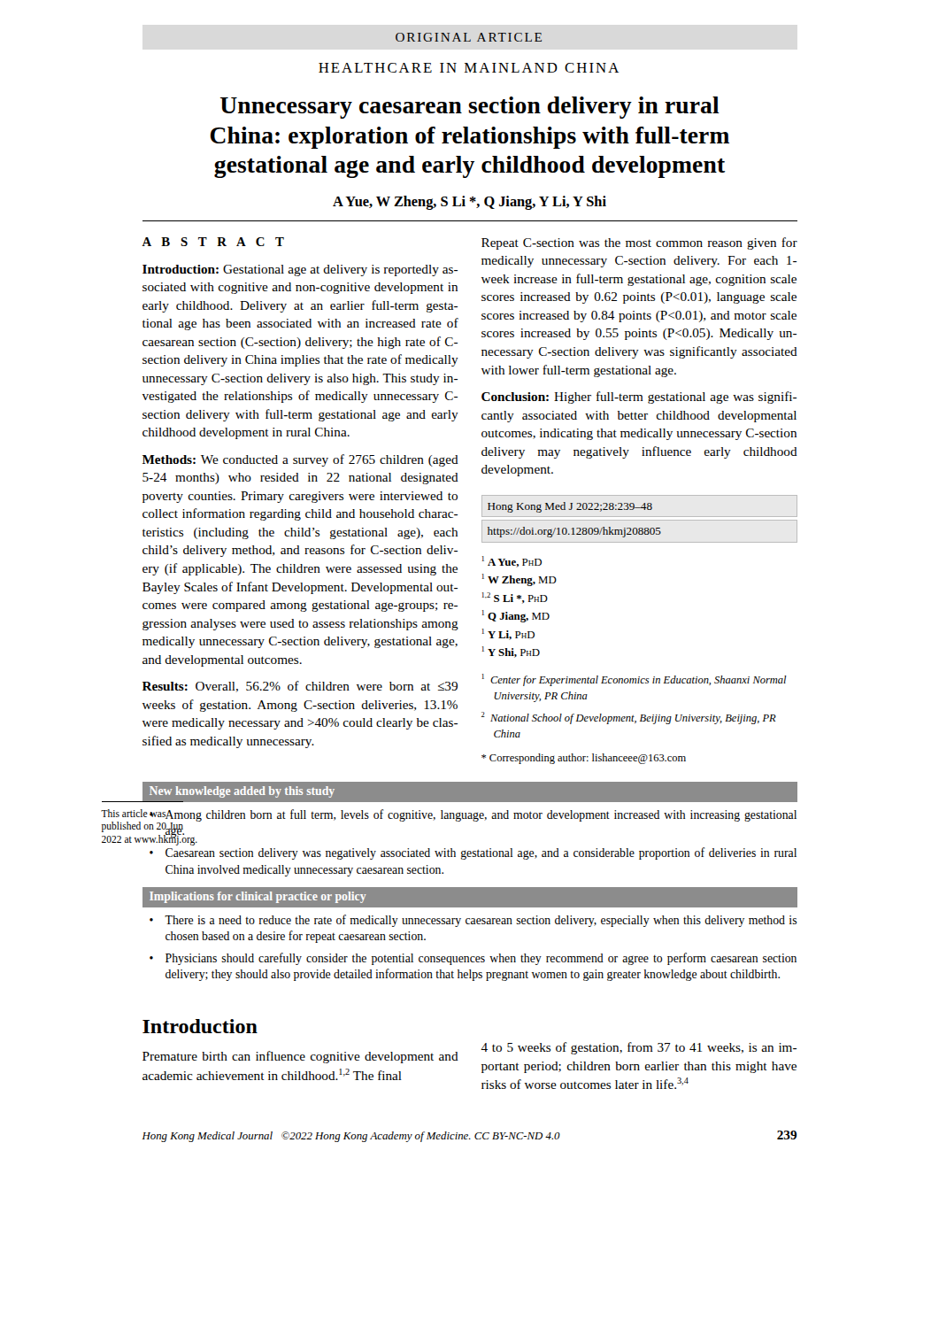ORIGINAL ARTICLE
HEALTHCARE IN MAINLAND CHINA
Unnecessary caesarean section delivery in rural
China: exploration of relationships with full-term
gestational age and early childhood development
A Yue, W Zheng, S Li *, Q Jiang, Y Li, Y Shi
A B S T R A C T
Introduction: Gestational age at delivery is reportedly associated with cognitive and non-cognitive development in early childhood. Delivery at an earlier full-term gestational age has been associated with an increased rate of caesarean section (C-section) delivery; the high rate of C-section delivery in China implies that the rate of medically unnecessary C-section delivery is also high. This study investigated the relationships of medically unnecessary C-section delivery with full-term gestational age and early childhood development in rural China.
Methods: We conducted a survey of 2765 children (aged 5-24 months) who resided in 22 national designated poverty counties. Primary caregivers were interviewed to collect information regarding child and household characteristics (including the child’s gestational age), each child’s delivery method, and reasons for C-section delivery (if applicable). The children were assessed using the Bayley Scales of Infant Development. Developmental outcomes were compared among gestational age-groups; regression analyses were used to assess relationships among medically unnecessary C-section delivery, gestational age, and developmental outcomes.
Results: Overall, 56.2% of children were born at ≤39 weeks of gestation. Among C-section deliveries, 13.1% were medically necessary and >40% could clearly be classified as medically unnecessary.
Repeat C-section was the most common reason given for medically unnecessary C-section delivery. For each 1-week increase in full-term gestational age, cognition scale scores increased by 0.62 points (P<0.01), language scale scores increased by 0.84 points (P<0.01), and motor scale scores increased by 0.55 points (P<0.05). Medically unnecessary C-section delivery was significantly associated with lower full-term gestational age.
Conclusion: Higher full-term gestational age was significantly associated with better childhood developmental outcomes, indicating that medically unnecessary C-section delivery may negatively influence early childhood development.
Hong Kong Med J 2022;28:239–48
https://doi.org/10.12809/hkmj208805
1 A Yue, PhD
1 W Zheng, MD
1,2 S Li *, PhD
1 Q Jiang, MD
1 Y Li, PhD
1 Y Shi, PhD
1 Center for Experimental Economics in Education, Shaanxi Normal University, PR China
2 National School of Development, Beijing University, Beijing, PR China
* Corresponding author: lishanceee@163.com
This article was
published on 20 Jun
2022 at www.hkmj.org.
New knowledge added by this study
Among children born at full term, levels of cognitive, language, and motor development increased with increasing gestational age.
Caesarean section delivery was negatively associated with gestational age, and a considerable proportion of deliveries in rural China involved medically unnecessary caesarean section.
Implications for clinical practice or policy
There is a need to reduce the rate of medically unnecessary caesarean section delivery, especially when this delivery method is chosen based on a desire for repeat caesarean section.
Physicians should carefully consider the potential consequences when they recommend or agree to perform caesarean section delivery; they should also provide detailed information that helps pregnant women to gain greater knowledge about childbirth.
Introduction
Premature birth can influence cognitive development and academic achievement in childhood.1,2 The final
4 to 5 weeks of gestation, from 37 to 41 weeks, is an important period; children born earlier than this might have risks of worse outcomes later in life.3,4
Hong Kong Medical Journal ©2022 Hong Kong Academy of Medicine. CC BY-NC-ND 4.0
239